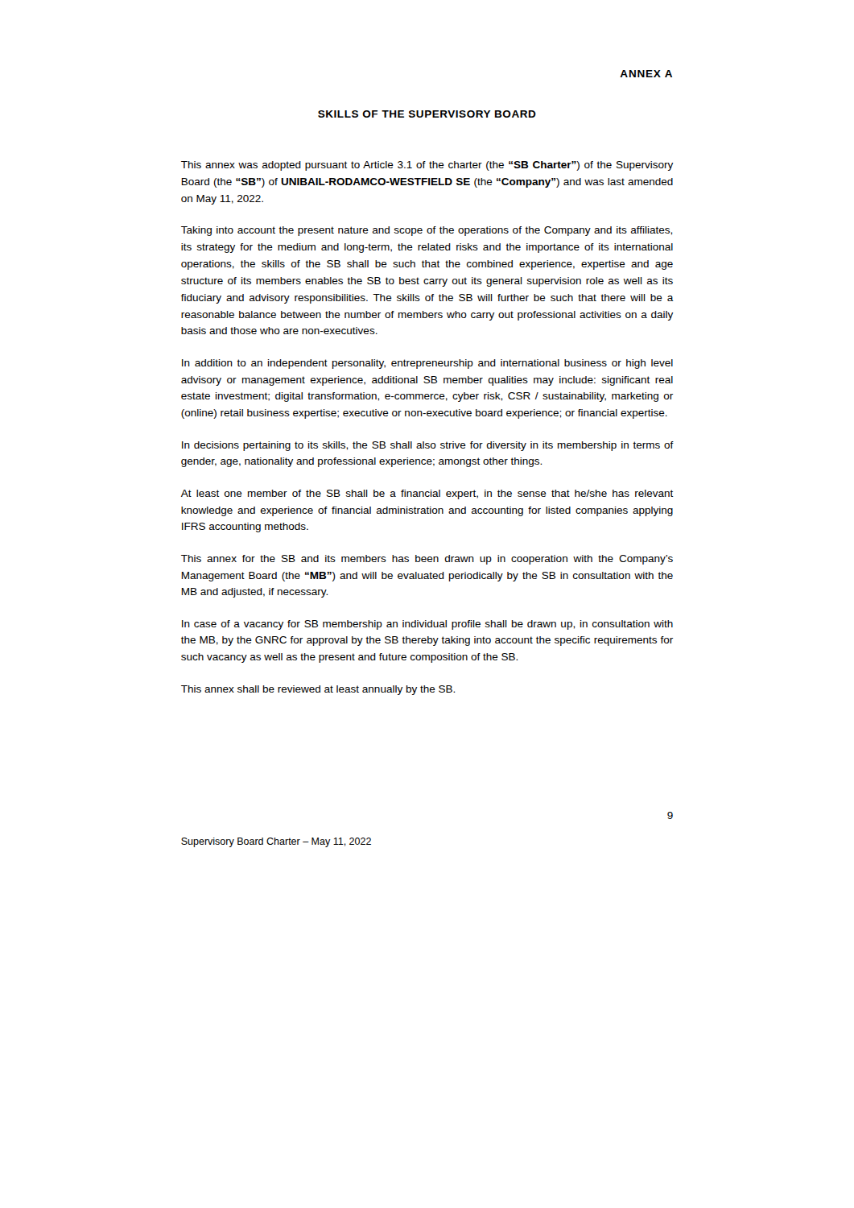ANNEX A
SKILLS OF THE SUPERVISORY BOARD
This annex was adopted pursuant to Article 3.1 of the charter (the “SB Charter”) of the Supervisory Board (the “SB”) of UNIBAIL-RODAMCO-WESTFIELD SE (the “Company”) and was last amended on May 11, 2022.
Taking into account the present nature and scope of the operations of the Company and its affiliates, its strategy for the medium and long-term, the related risks and the importance of its international operations, the skills of the SB shall be such that the combined experience, expertise and age structure of its members enables the SB to best carry out its general supervision role as well as its fiduciary and advisory responsibilities. The skills of the SB will further be such that there will be a reasonable balance between the number of members who carry out professional activities on a daily basis and those who are non-executives.
In addition to an independent personality, entrepreneurship and international business or high level advisory or management experience, additional SB member qualities may include: significant real estate investment; digital transformation, e-commerce, cyber risk, CSR / sustainability, marketing or (online) retail business expertise; executive or non-executive board experience; or financial expertise.
In decisions pertaining to its skills, the SB shall also strive for diversity in its membership in terms of gender, age, nationality and professional experience; amongst other things.
At least one member of the SB shall be a financial expert, in the sense that he/she has relevant knowledge and experience of financial administration and accounting for listed companies applying IFRS accounting methods.
This annex for the SB and its members has been drawn up in cooperation with the Company’s Management Board (the “MB”) and will be evaluated periodically by the SB in consultation with the MB and adjusted, if necessary.
In case of a vacancy for SB membership an individual profile shall be drawn up, in consultation with the MB, by the GNRC for approval by the SB thereby taking into account the specific requirements for such vacancy as well as the present and future composition of the SB.
This annex shall be reviewed at least annually by the SB.
9
Supervisory Board Charter – May 11, 2022